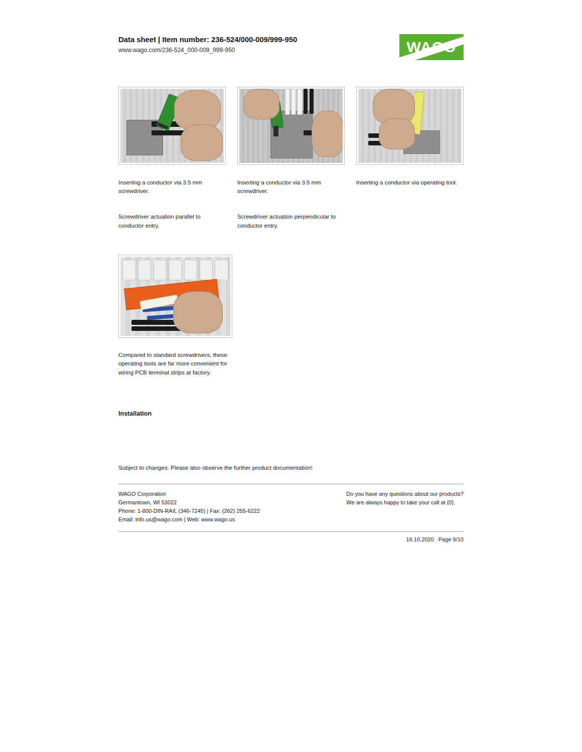Data sheet | Item number: 236-524/000-009/999-950
www.wago.com/236-524_000-009_999-950
WAGO
Inserting a conductor via 3.5 mm screwdriver.
Screwdriver actuation parallel to conductor entry.
Inserting a conductor via 3.5 mm screwdriver.
Screwdriver actuation perpendicular to conductor entry.
Inserting a conductor via operating tool.
Compared to standard screwdrivers, these operating tools are far more convenient for wiring PCB terminal strips at factory.
Installation
Subject to changes. Please also observe the further product documentation!
WAGO Corporation
Germantown, WI 53022
Phone: 1-800-DIN-RAIL (346-7245) | Fax: (262) 255-6222
Email: info.us@wago.com | Web: www.wago.us
Do you have any questions about our products?
We are always happy to take your call at {0}.
16.10.2020 Page 9/10